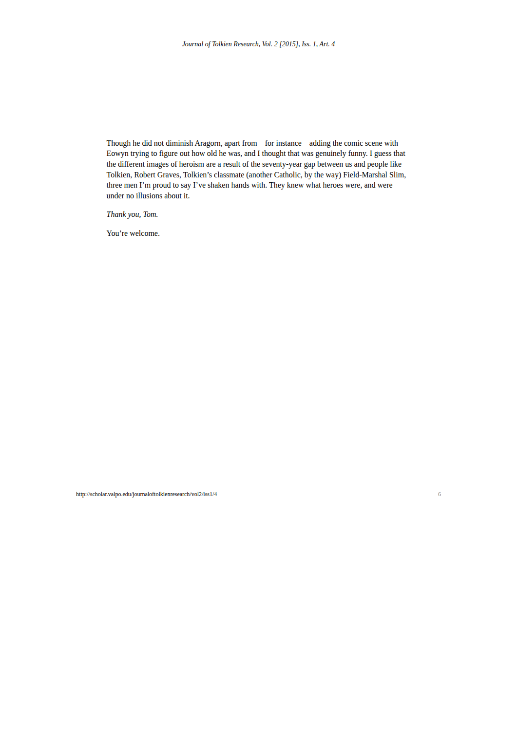Journal of Tolkien Research, Vol. 2 [2015], Iss. 1, Art. 4
Though he did not diminish Aragorn, apart from – for instance – adding the comic scene with Eowyn trying to figure out how old he was, and I thought that was genuinely funny. I guess that the different images of heroism are a result of the seventy-year gap between us and people like Tolkien, Robert Graves, Tolkien’s classmate (another Catholic, by the way) Field-Marshal Slim, three men I’m proud to say I’ve shaken hands with. They knew what heroes were, and were under no illusions about it.
Thank you, Tom.
You’re welcome.
http://scholar.valpo.edu/journaloftolkienresearch/vol2/iss1/4 6